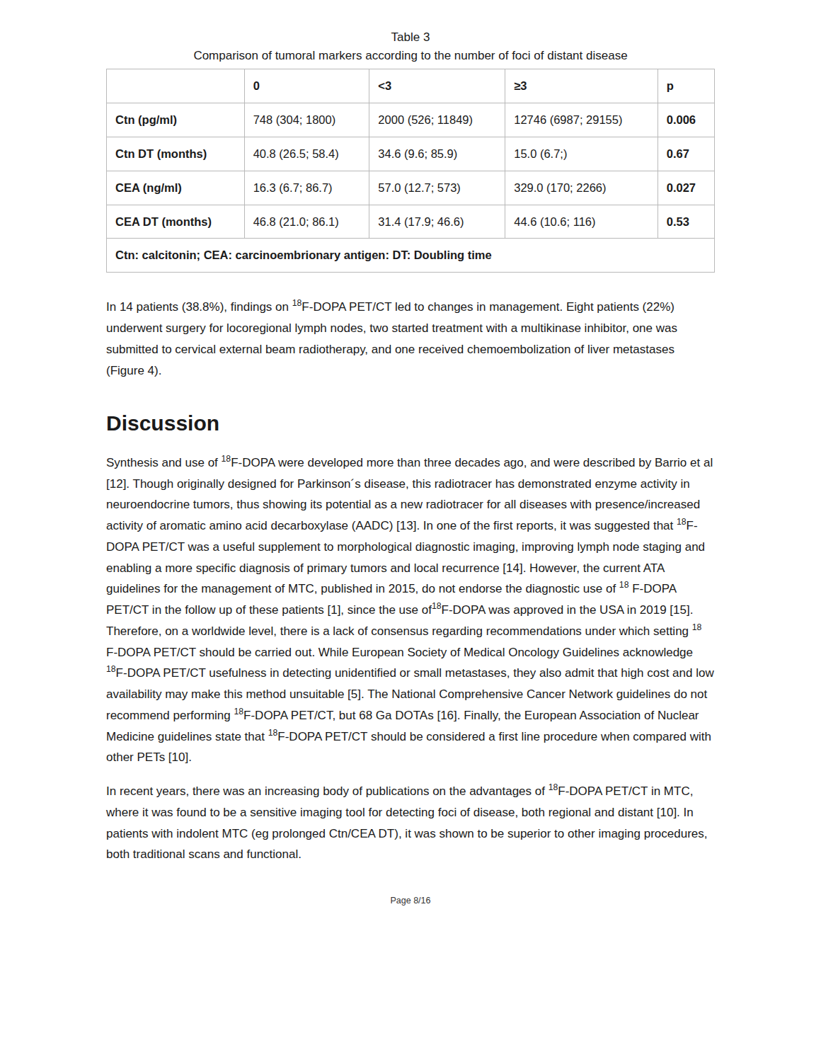Table 3 Comparison of tumoral markers according to the number of foci of distant disease
| | 0 | <3 | ≥3 | p |
| --- | --- | --- | --- | --- |
| Ctn (pg/ml) | 748 (304; 1800) | 2000 (526; 11849) | 12746 (6987; 29155) | 0.006 |
| Ctn DT (months) | 40.8 (26.5; 58.4) | 34.6 (9.6; 85.9) | 15.0 (6.7;) | 0.67 |
| CEA (ng/ml) | 16.3 (6.7; 86.7) | 57.0 (12.7; 573) | 329.0 (170; 2266) | 0.027 |
| CEA DT (months) | 46.8 (21.0; 86.1) | 31.4 (17.9; 46.6) | 44.6 (10.6; 116) | 0.53 |
| Ctn: calcitonin; CEA: carcinoembrionary antigen: DT: Doubling time |
In 14 patients (38.8%), findings on 18F-DOPA PET/CT led to changes in management. Eight patients (22%) underwent surgery for locoregional lymph nodes, two started treatment with a multikinase inhibitor, one was submitted to cervical external beam radiotherapy, and one received chemoembolization of liver metastases (Figure 4).
Discussion
Synthesis and use of 18F-DOPA were developed more than three decades ago, and were described by Barrio et al [12]. Though originally designed for Parkinson´s disease, this radiotracer has demonstrated enzyme activity in neuroendocrine tumors, thus showing its potential as a new radiotracer for all diseases with presence/increased activity of aromatic amino acid decarboxylase (AADC) [13]. In one of the first reports, it was suggested that 18F-DOPA PET/CT was a useful supplement to morphological diagnostic imaging, improving lymph node staging and enabling a more specific diagnosis of primary tumors and local recurrence [14]. However, the current ATA guidelines for the management of MTC, published in 2015, do not endorse the diagnostic use of 18 F-DOPA PET/CT in the follow up of these patients [1], since the use of18F-DOPA was approved in the USA in 2019 [15]. Therefore, on a worldwide level, there is a lack of consensus regarding recommendations under which setting 18 F-DOPA PET/CT should be carried out. While European Society of Medical Oncology Guidelines acknowledge 18F-DOPA PET/CT usefulness in detecting unidentified or small metastases, they also admit that high cost and low availability may make this method unsuitable [5]. The National Comprehensive Cancer Network guidelines do not recommend performing 18F-DOPA PET/CT, but 68 Ga DOTAs [16]. Finally, the European Association of Nuclear Medicine guidelines state that 18F-DOPA PET/CT should be considered a first line procedure when compared with other PETs [10].
In recent years, there was an increasing body of publications on the advantages of 18F-DOPA PET/CT in MTC, where it was found to be a sensitive imaging tool for detecting foci of disease, both regional and distant [10]. In patients with indolent MTC (eg prolonged Ctn/CEA DT), it was shown to be superior to other imaging procedures, both traditional scans and functional.
Page 8/16